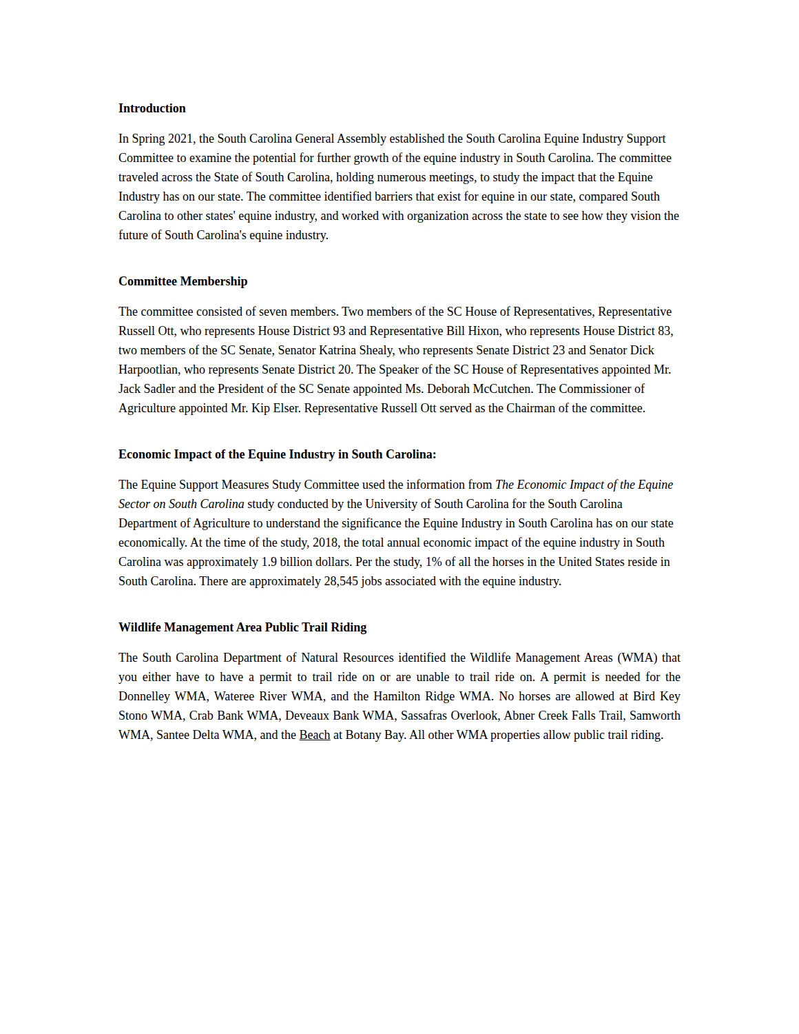Introduction
In Spring 2021, the South Carolina General Assembly established the South Carolina Equine Industry Support Committee to examine the potential for further growth of the equine industry in South Carolina. The committee traveled across the State of South Carolina, holding numerous meetings, to study the impact that the Equine Industry has on our state. The committee identified barriers that exist for equine in our state, compared South Carolina to other states' equine industry, and worked with organization across the state to see how they vision the future of South Carolina's equine industry.
Committee Membership
The committee consisted of seven members. Two members of the SC House of Representatives, Representative Russell Ott, who represents House District 93 and Representative Bill Hixon, who represents House District 83, two members of the SC Senate, Senator Katrina Shealy, who represents Senate District 23 and Senator Dick Harpootlian, who represents Senate District 20. The Speaker of the SC House of Representatives appointed Mr. Jack Sadler and the President of the SC Senate appointed Ms. Deborah McCutchen. The Commissioner of Agriculture appointed Mr. Kip Elser. Representative Russell Ott served as the Chairman of the committee.
Economic Impact of the Equine Industry in South Carolina:
The Equine Support Measures Study Committee used the information from The Economic Impact of the Equine Sector on South Carolina study conducted by the University of South Carolina for the South Carolina Department of Agriculture to understand the significance the Equine Industry in South Carolina has on our state economically. At the time of the study, 2018, the total annual economic impact of the equine industry in South Carolina was approximately 1.9 billion dollars. Per the study, 1% of all the horses in the United States reside in South Carolina. There are approximately 28,545 jobs associated with the equine industry.
Wildlife Management Area Public Trail Riding
The South Carolina Department of Natural Resources identified the Wildlife Management Areas (WMA) that you either have to have a permit to trail ride on or are unable to trail ride on. A permit is needed for the Donnelley WMA, Wateree River WMA, and the Hamilton Ridge WMA. No horses are allowed at Bird Key Stono WMA, Crab Bank WMA, Deveaux Bank WMA, Sassafras Overlook, Abner Creek Falls Trail, Samworth WMA, Santee Delta WMA, and the Beach at Botany Bay. All other WMA properties allow public trail riding.